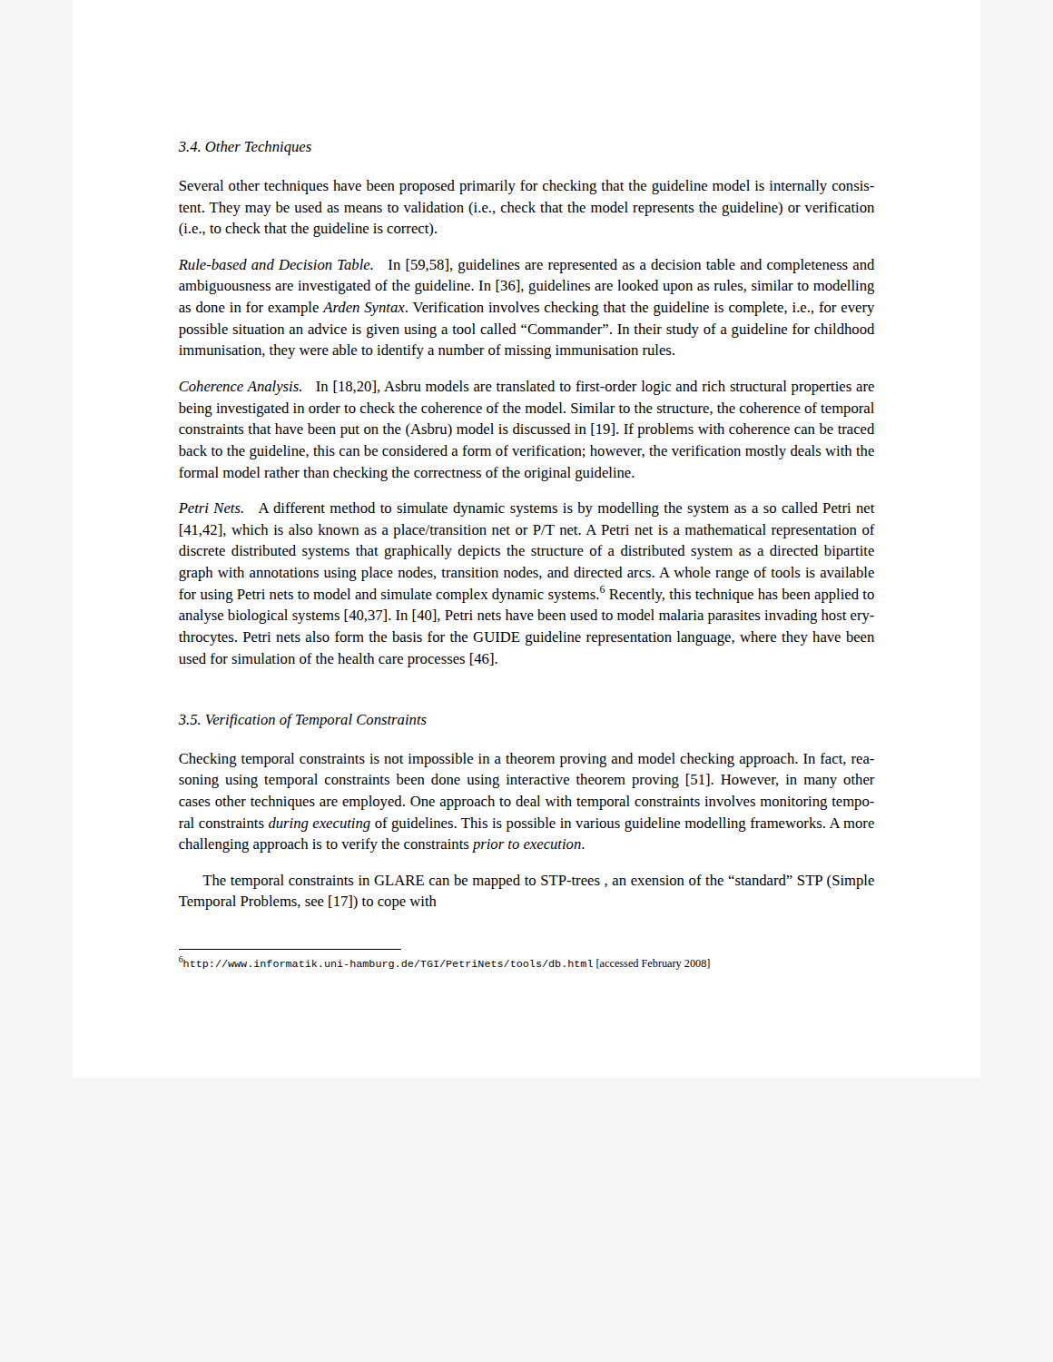3.4. Other Techniques
Several other techniques have been proposed primarily for checking that the guideline model is internally consistent. They may be used as means to validation (i.e., check that the model represents the guideline) or verification (i.e., to check that the guideline is correct).
Rule-based and Decision Table. In [59,58], guidelines are represented as a decision table and completeness and ambiguousness are investigated of the guideline. In [36], guidelines are looked upon as rules, similar to modelling as done in for example Arden Syntax. Verification involves checking that the guideline is complete, i.e., for every possible situation an advice is given using a tool called “Commander”. In their study of a guideline for childhood immunisation, they were able to identify a number of missing immunisation rules.
Coherence Analysis. In [18,20], Asbru models are translated to first-order logic and rich structural properties are being investigated in order to check the coherence of the model. Similar to the structure, the coherence of temporal constraints that have been put on the (Asbru) model is discussed in [19]. If problems with coherence can be traced back to the guideline, this can be considered a form of verification; however, the verification mostly deals with the formal model rather than checking the correctness of the original guideline.
Petri Nets. A different method to simulate dynamic systems is by modelling the system as a so called Petri net [41,42], which is also known as a place/transition net or P/T net. A Petri net is a mathematical representation of discrete distributed systems that graphically depicts the structure of a distributed system as a directed bipartite graph with annotations using place nodes, transition nodes, and directed arcs. A whole range of tools is available for using Petri nets to model and simulate complex dynamic systems.6 Recently, this technique has been applied to analyse biological systems [40,37]. In [40], Petri nets have been used to model malaria parasites invading host erythrocytes. Petri nets also form the basis for the GUIDE guideline representation language, where they have been used for simulation of the health care processes [46].
3.5. Verification of Temporal Constraints
Checking temporal constraints is not impossible in a theorem proving and model checking approach. In fact, reasoning using temporal constraints been done using interactive theorem proving [51]. However, in many other cases other techniques are employed. One approach to deal with temporal constraints involves monitoring temporal constraints during executing of guidelines. This is possible in various guideline modelling frameworks. A more challenging approach is to verify the constraints prior to execution.
The temporal constraints in GLARE can be mapped to STP-trees , an exension of the “standard” STP (Simple Temporal Problems, see [17]) to cope with
6http://www.informatik.uni-hamburg.de/TGI/PetriNets/tools/db.html [accessed February 2008]